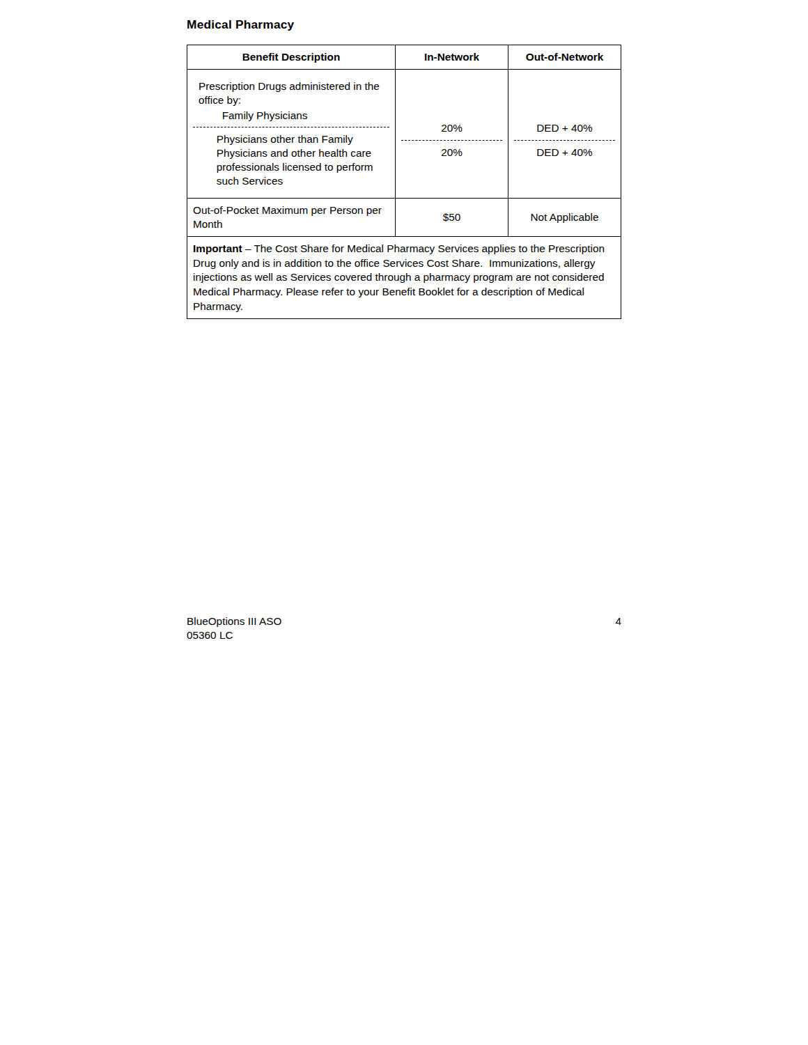Medical Pharmacy
| Benefit Description | In-Network | Out-of-Network |
| --- | --- | --- |
| / Prescription Drugs administered in the office by: Family Physicians / / Physicians other than Family Physicians and other health care professionals licensed to perform such Services / | / 20% / / 20% / | / DED + 40% / / DED + 40% / |
| Out-of-Pocket Maximum per Person per Month | $50 | Not Applicable |
| Important – The Cost Share for Medical Pharmacy Services applies to the Prescription Drug only and is in addition to the office Services Cost Share. Immunizations, allergy injections as well as Services covered through a pharmacy program are not considered Medical Pharmacy. Please refer to your Benefit Booklet for a description of Medical Pharmacy. |
BlueOptions III ASO
05360 LC
4